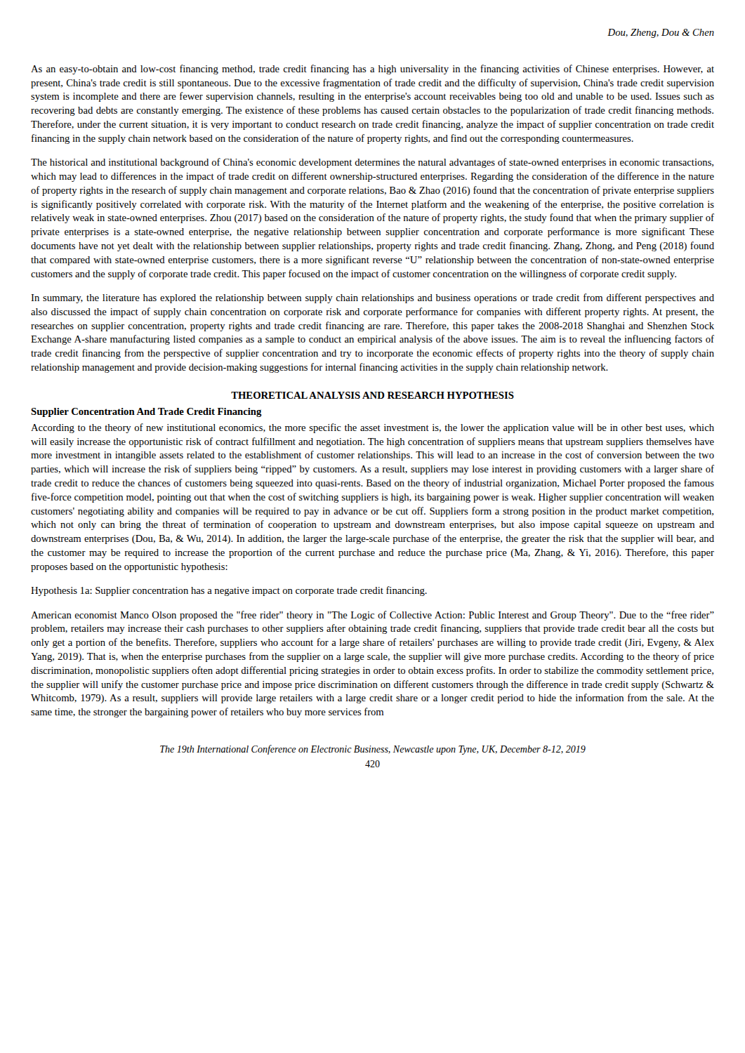Dou, Zheng, Dou & Chen
As an easy-to-obtain and low-cost financing method, trade credit financing has a high universality in the financing activities of Chinese enterprises. However, at present, China's trade credit is still spontaneous. Due to the excessive fragmentation of trade credit and the difficulty of supervision, China's trade credit supervision system is incomplete and there are fewer supervision channels, resulting in the enterprise's account receivables being too old and unable to be used. Issues such as recovering bad debts are constantly emerging. The existence of these problems has caused certain obstacles to the popularization of trade credit financing methods. Therefore, under the current situation, it is very important to conduct research on trade credit financing, analyze the impact of supplier concentration on trade credit financing in the supply chain network based on the consideration of the nature of property rights, and find out the corresponding countermeasures.
The historical and institutional background of China's economic development determines the natural advantages of state-owned enterprises in economic transactions, which may lead to differences in the impact of trade credit on different ownership-structured enterprises. Regarding the consideration of the difference in the nature of property rights in the research of supply chain management and corporate relations, Bao & Zhao (2016) found that the concentration of private enterprise suppliers is significantly positively correlated with corporate risk. With the maturity of the Internet platform and the weakening of the enterprise, the positive correlation is relatively weak in state-owned enterprises. Zhou (2017) based on the consideration of the nature of property rights, the study found that when the primary supplier of private enterprises is a state-owned enterprise, the negative relationship between supplier concentration and corporate performance is more significant These documents have not yet dealt with the relationship between supplier relationships, property rights and trade credit financing. Zhang, Zhong, and Peng (2018) found that compared with state-owned enterprise customers, there is a more significant reverse “U” relationship between the concentration of non-state-owned enterprise customers and the supply of corporate trade credit. This paper focused on the impact of customer concentration on the willingness of corporate credit supply.
In summary, the literature has explored the relationship between supply chain relationships and business operations or trade credit from different perspectives and also discussed the impact of supply chain concentration on corporate risk and corporate performance for companies with different property rights. At present, the researches on supplier concentration, property rights and trade credit financing are rare. Therefore, this paper takes the 2008-2018 Shanghai and Shenzhen Stock Exchange A-share manufacturing listed companies as a sample to conduct an empirical analysis of the above issues. The aim is to reveal the influencing factors of trade credit financing from the perspective of supplier concentration and try to incorporate the economic effects of property rights into the theory of supply chain relationship management and provide decision-making suggestions for internal financing activities in the supply chain relationship network.
Theoretical Analysis and Research Hypothesis
Supplier Concentration And Trade Credit Financing
According to the theory of new institutional economics, the more specific the asset investment is, the lower the application value will be in other best uses, which will easily increase the opportunistic risk of contract fulfillment and negotiation. The high concentration of suppliers means that upstream suppliers themselves have more investment in intangible assets related to the establishment of customer relationships. This will lead to an increase in the cost of conversion between the two parties, which will increase the risk of suppliers being “ripped” by customers. As a result, suppliers may lose interest in providing customers with a larger share of trade credit to reduce the chances of customers being squeezed into quasi-rents. Based on the theory of industrial organization, Michael Porter proposed the famous five-force competition model, pointing out that when the cost of switching suppliers is high, its bargaining power is weak. Higher supplier concentration will weaken customers' negotiating ability and companies will be required to pay in advance or be cut off. Suppliers form a strong position in the product market competition, which not only can bring the threat of termination of cooperation to upstream and downstream enterprises, but also impose capital squeeze on upstream and downstream enterprises (Dou, Ba, & Wu, 2014). In addition, the larger the large-scale purchase of the enterprise, the greater the risk that the supplier will bear, and the customer may be required to increase the proportion of the current purchase and reduce the purchase price (Ma, Zhang, & Yi, 2016). Therefore, this paper proposes based on the opportunistic hypothesis:
Hypothesis 1a: Supplier concentration has a negative impact on corporate trade credit financing.
American economist Manco Olson proposed the "free rider" theory in "The Logic of Collective Action: Public Interest and Group Theory". Due to the “free rider” problem, retailers may increase their cash purchases to other suppliers after obtaining trade credit financing, suppliers that provide trade credit bear all the costs but only get a portion of the benefits. Therefore, suppliers who account for a large share of retailers' purchases are willing to provide trade credit (Jiri, Evgeny, & Alex Yang, 2019). That is, when the enterprise purchases from the supplier on a large scale, the supplier will give more purchase credits. According to the theory of price discrimination, monopolistic suppliers often adopt differential pricing strategies in order to obtain excess profits. In order to stabilize the commodity settlement price, the supplier will unify the customer purchase price and impose price discrimination on different customers through the difference in trade credit supply (Schwartz & Whitcomb, 1979). As a result, suppliers will provide large retailers with a large credit share or a longer credit period to hide the information from the sale. At the same time, the stronger the bargaining power of retailers who buy more services from
The 19th International Conference on Electronic Business, Newcastle upon Tyne, UK, December 8-12, 2019
420